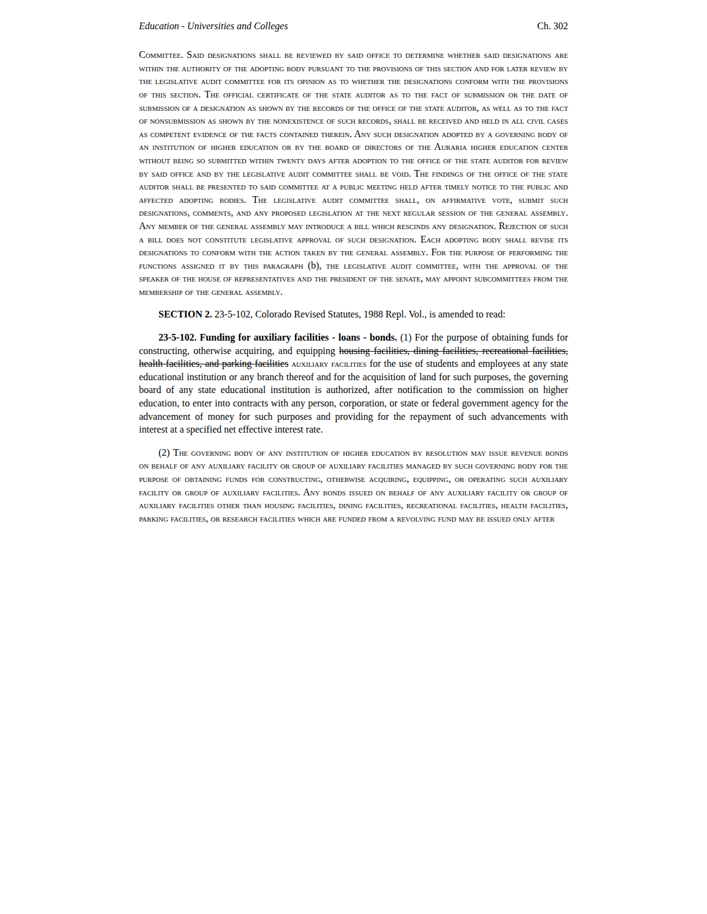Education - Universities and Colleges Ch. 302
Committee. Said designations shall be reviewed by said office to determine whether said designations are within the authority of the adopting body pursuant to the provisions of this section and for later review by the legislative audit committee for its opinion as to whether the designations conform with the provisions of this section. The official certificate of the state auditor as to the fact of submission or the date of submission of a designation as shown by the records of the office of the state auditor, as well as to the fact of nonsubmission as shown by the nonexistence of such records, shall be received and held in all civil cases as competent evidence of the facts contained therein. Any such designation adopted by a governing body of an institution of higher education or by the board of directors of the Auraria higher education center without being so submitted within twenty days after adoption to the office of the state auditor for review by said office and by the legislative audit committee shall be void. The findings of the office of the state auditor shall be presented to said committee at a public meeting held after timely notice to the public and affected adopting bodies. The legislative audit committee shall, on affirmative vote, submit such designations, comments, and any proposed legislation at the next regular session of the general assembly. Any member of the general assembly may introduce a bill which rescinds any designation. Rejection of such a bill does not constitute legislative approval of such designation. Each adopting body shall revise its designations to conform with the action taken by the general assembly. For the purpose of performing the functions assigned it by this paragraph (b), the legislative audit committee, with the approval of the speaker of the house of representatives and the president of the senate, may appoint subcommittees from the membership of the general assembly.
SECTION 2. 23-5-102, Colorado Revised Statutes, 1988 Repl. Vol., is amended to read:
23-5-102. Funding for auxiliary facilities - loans - bonds. (1) For the purpose of obtaining funds for constructing, otherwise acquiring, and equipping housing facilities, dining facilities, recreational facilities, health facilities, and parking facilities auxiliary facilities for the use of students and employees at any state educational institution or any branch thereof and for the acquisition of land for such purposes, the governing board of any state educational institution is authorized, after notification to the commission on higher education, to enter into contracts with any person, corporation, or state or federal government agency for the advancement of money for such purposes and providing for the repayment of such advancements with interest at a specified net effective interest rate.
(2) The governing body of any institution of higher education by resolution may issue revenue bonds on behalf of any auxiliary facility or group of auxiliary facilities managed by such governing body for the purpose of obtaining funds for constructing, otherwise acquiring, equipping, or operating such auxiliary facility or group of auxiliary facilities. Any bonds issued on behalf of any auxiliary facility or group of auxiliary facilities other than housing facilities, dining facilities, recreational facilities, health facilities, parking facilities, or research facilities which are funded from a revolving fund may be issued only after